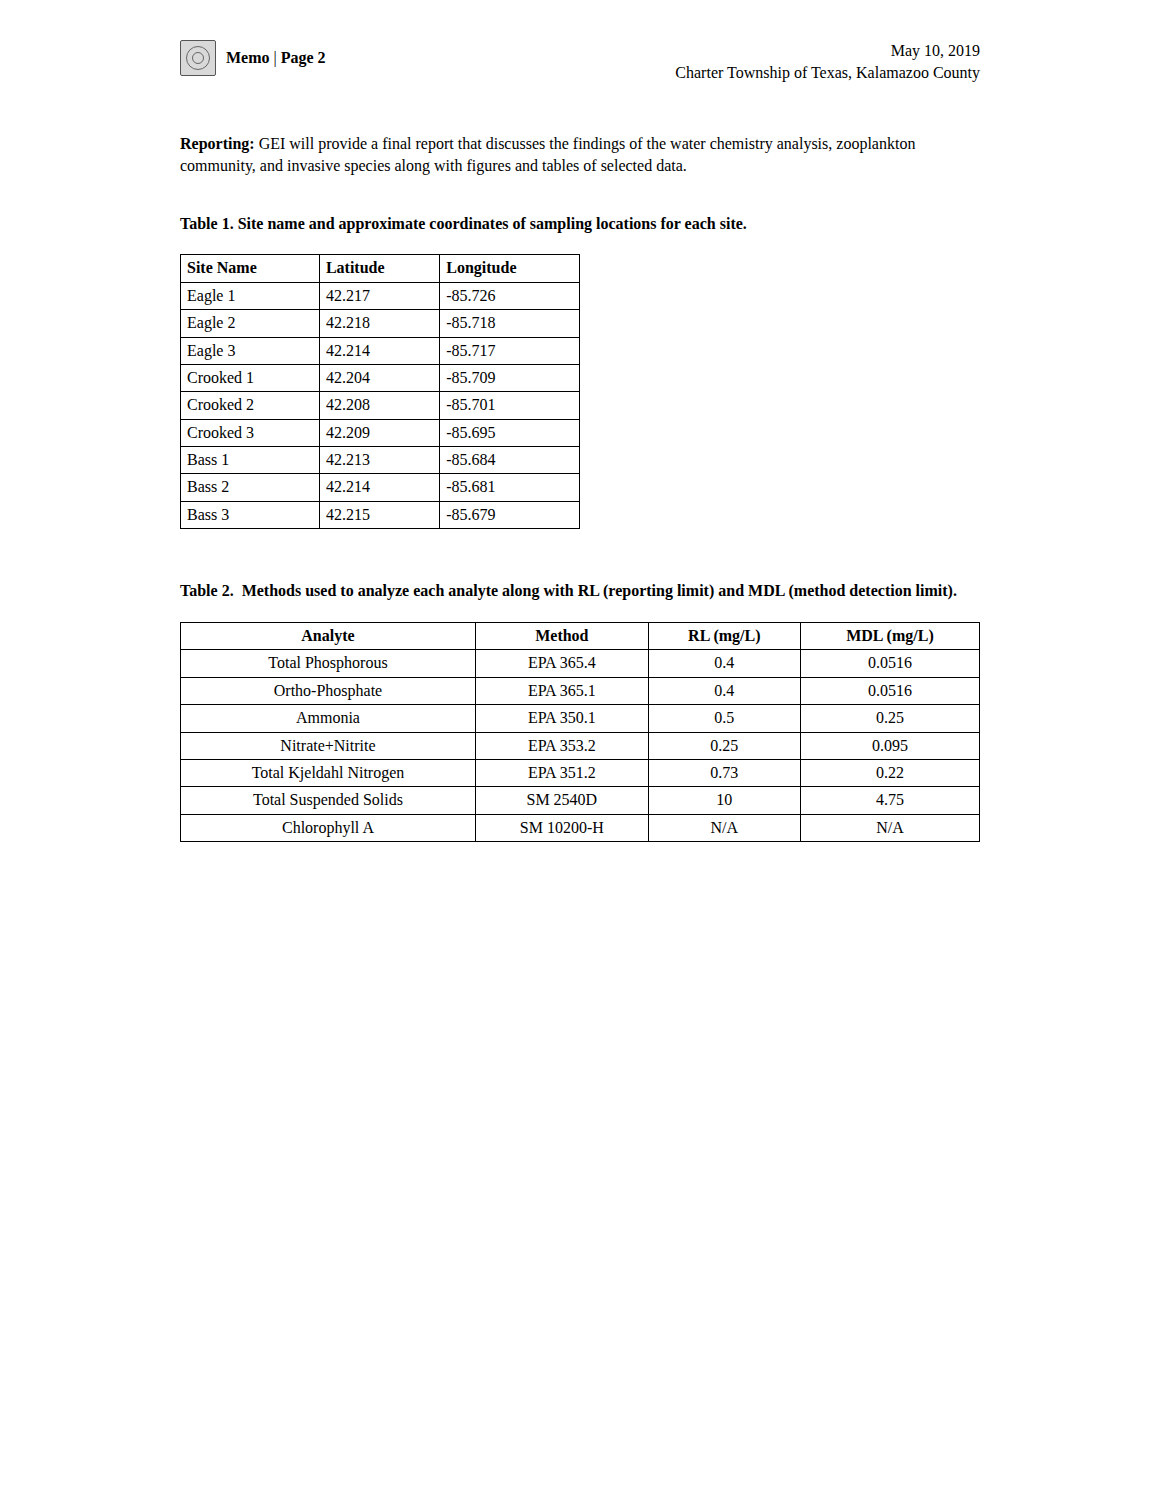Memo|Page 2
May 10, 2019
Charter Township of Texas, Kalamazoo County
Reporting: GEI will provide a final report that discusses the findings of the water chemistry analysis, zooplankton community, and invasive species along with figures and tables of selected data.
Table 1. Site name and approximate coordinates of sampling locations for each site.
| Site Name | Latitude | Longitude |
| --- | --- | --- |
| Eagle 1 | 42.217 | -85.726 |
| Eagle 2 | 42.218 | -85.718 |
| Eagle 3 | 42.214 | -85.717 |
| Crooked 1 | 42.204 | -85.709 |
| Crooked 2 | 42.208 | -85.701 |
| Crooked 3 | 42.209 | -85.695 |
| Bass 1 | 42.213 | -85.684 |
| Bass 2 | 42.214 | -85.681 |
| Bass 3 | 42.215 | -85.679 |
Table 2. Methods used to analyze each analyte along with RL (reporting limit) and MDL (method detection limit).
| Analyte | Method | RL (mg/L) | MDL (mg/L) |
| --- | --- | --- | --- |
| Total Phosphorous | EPA 365.4 | 0.4 | 0.0516 |
| Ortho-Phosphate | EPA 365.1 | 0.4 | 0.0516 |
| Ammonia | EPA 350.1 | 0.5 | 0.25 |
| Nitrate+Nitrite | EPA 353.2 | 0.25 | 0.095 |
| Total Kjeldahl Nitrogen | EPA 351.2 | 0.73 | 0.22 |
| Total Suspended Solids | SM 2540D | 10 | 4.75 |
| Chlorophyll A | SM 10200-H | N/A | N/A |